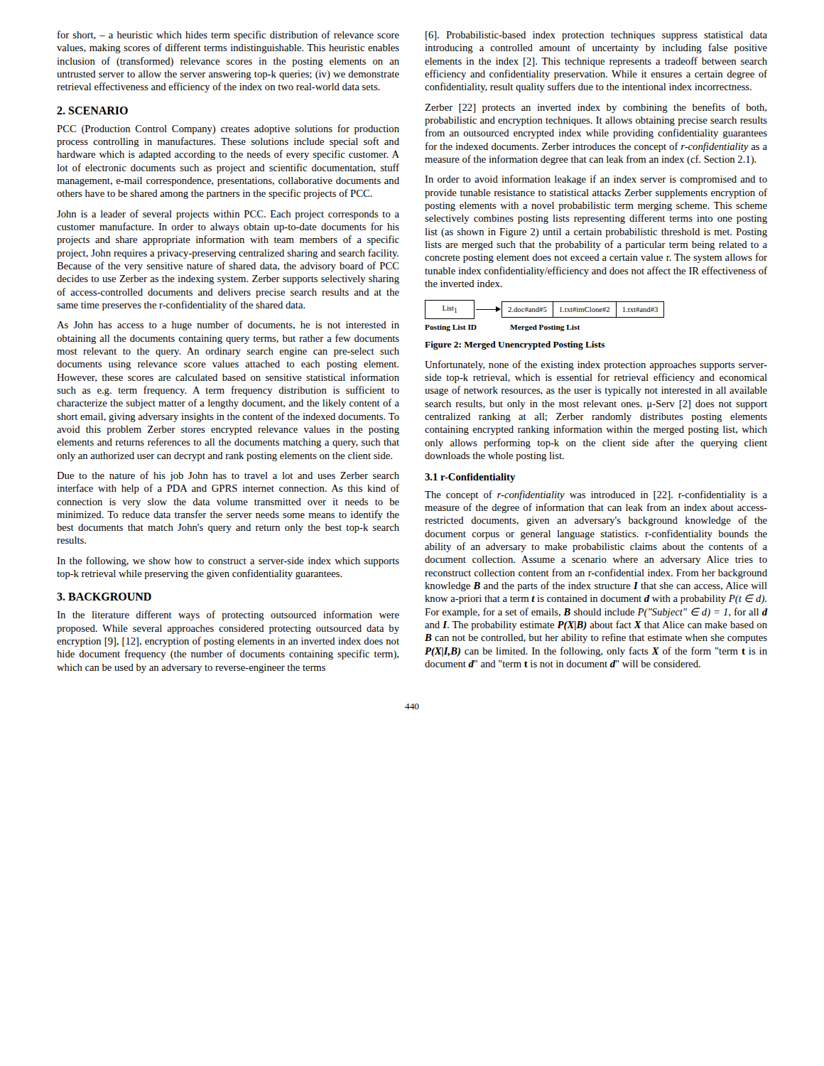for short, – a heuristic which hides term specific distribution of relevance score values, making scores of different terms indistinguishable. This heuristic enables inclusion of (transformed) relevance scores in the posting elements on an untrusted server to allow the server answering top-k queries; (iv) we demonstrate retrieval effectiveness and efficiency of the index on two real-world data sets.
2. SCENARIO
PCC (Production Control Company) creates adoptive solutions for production process controlling in manufactures. These solutions include special soft and hardware which is adapted according to the needs of every specific customer. A lot of electronic documents such as project and scientific documentation, stuff management, e-mail correspondence, presentations, collaborative documents and others have to be shared among the partners in the specific projects of PCC.
John is a leader of several projects within PCC. Each project corresponds to a customer manufacture. In order to always obtain up-to-date documents for his projects and share appropriate information with team members of a specific project, John requires a privacy-preserving centralized sharing and search facility. Because of the very sensitive nature of shared data, the advisory board of PCC decides to use Zerber as the indexing system. Zerber supports selectively sharing of access-controlled documents and delivers precise search results and at the same time preserves the r-confidentiality of the shared data.
As John has access to a huge number of documents, he is not interested in obtaining all the documents containing query terms, but rather a few documents most relevant to the query. An ordinary search engine can pre-select such documents using relevance score values attached to each posting element. However, these scores are calculated based on sensitive statistical information such as e.g. term frequency. A term frequency distribution is sufficient to characterize the subject matter of a lengthy document, and the likely content of a short email, giving adversary insights in the content of the indexed documents. To avoid this problem Zerber stores encrypted relevance values in the posting elements and returns references to all the documents matching a query, such that only an authorized user can decrypt and rank posting elements on the client side.
Due to the nature of his job John has to travel a lot and uses Zerber search interface with help of a PDA and GPRS internet connection. As this kind of connection is very slow the data volume transmitted over it needs to be minimized. To reduce data transfer the server needs some means to identify the best documents that match John's query and return only the best top-k search results.
In the following, we show how to construct a server-side index which supports top-k retrieval while preserving the given confidentiality guarantees.
3. BACKGROUND
In the literature different ways of protecting outsourced information were proposed. While several approaches considered protecting outsourced data by encryption [9], [12], encryption of posting elements in an inverted index does not hide document frequency (the number of documents containing specific term), which can be used by an adversary to reverse-engineer the terms
[6]. Probabilistic-based index protection techniques suppress statistical data introducing a controlled amount of uncertainty by including false positive elements in the index [2]. This technique represents a tradeoff between search efficiency and confidentiality preservation. While it ensures a certain degree of confidentiality, result quality suffers due to the intentional index incorrectness.
Zerber [22] protects an inverted index by combining the benefits of both, probabilistic and encryption techniques. It allows obtaining precise search results from an outsourced encrypted index while providing confidentiality guarantees for the indexed documents. Zerber introduces the concept of r-confidentiality as a measure of the information degree that can leak from an index (cf. Section 2.1).
In order to avoid information leakage if an index server is compromised and to provide tunable resistance to statistical attacks Zerber supplements encryption of posting elements with a novel probabilistic term merging scheme. This scheme selectively combines posting lists representing different terms into one posting list (as shown in Figure 2) until a certain probabilistic threshold is met. Posting lists are merged such that the probability of a particular term being related to a concrete posting element does not exceed a certain value r. The system allows for tunable index confidentiality/efficiency and does not affect the IR effectiveness of the inverted index.
List1
2.doc#and#5
1.txt#imClone#2
1.txt#and#3
Posting List ID
Merged Posting List
Figure 2: Merged Unencrypted Posting Lists
Unfortunately, none of the existing index protection approaches supports server-side top-k retrieval, which is essential for retrieval efficiency and economical usage of network resources, as the user is typically not interested in all available search results, but only in the most relevant ones. μ-Serv [2] does not support centralized ranking at all; Zerber randomly distributes posting elements containing encrypted ranking information within the merged posting list, which only allows performing top-k on the client side after the querying client downloads the whole posting list.
3.1 r-Confidentiality
The concept of r-confidentiality was introduced in [22]. r-confidentiality is a measure of the degree of information that can leak from an index about access-restricted documents, given an adversary's background knowledge of the document corpus or general language statistics. r-confidentiality bounds the ability of an adversary to make probabilistic claims about the contents of a document collection. Assume a scenario where an adversary Alice tries to reconstruct collection content from an r-confidential index. From her background knowledge B and the parts of the index structure I that she can access, Alice will know a-priori that a term t is contained in document d with a probability P(t ∈ d). For example, for a set of emails, B should include P("Subject" ∈ d) = 1, for all d and I. The probability estimate P(X|B) about fact X that Alice can make based on B can not be controlled, but her ability to refine that estimate when she computes P(X|I,B) can be limited. In the following, only facts X of the form "term t is in document d" and "term t is not in document d" will be considered.
440